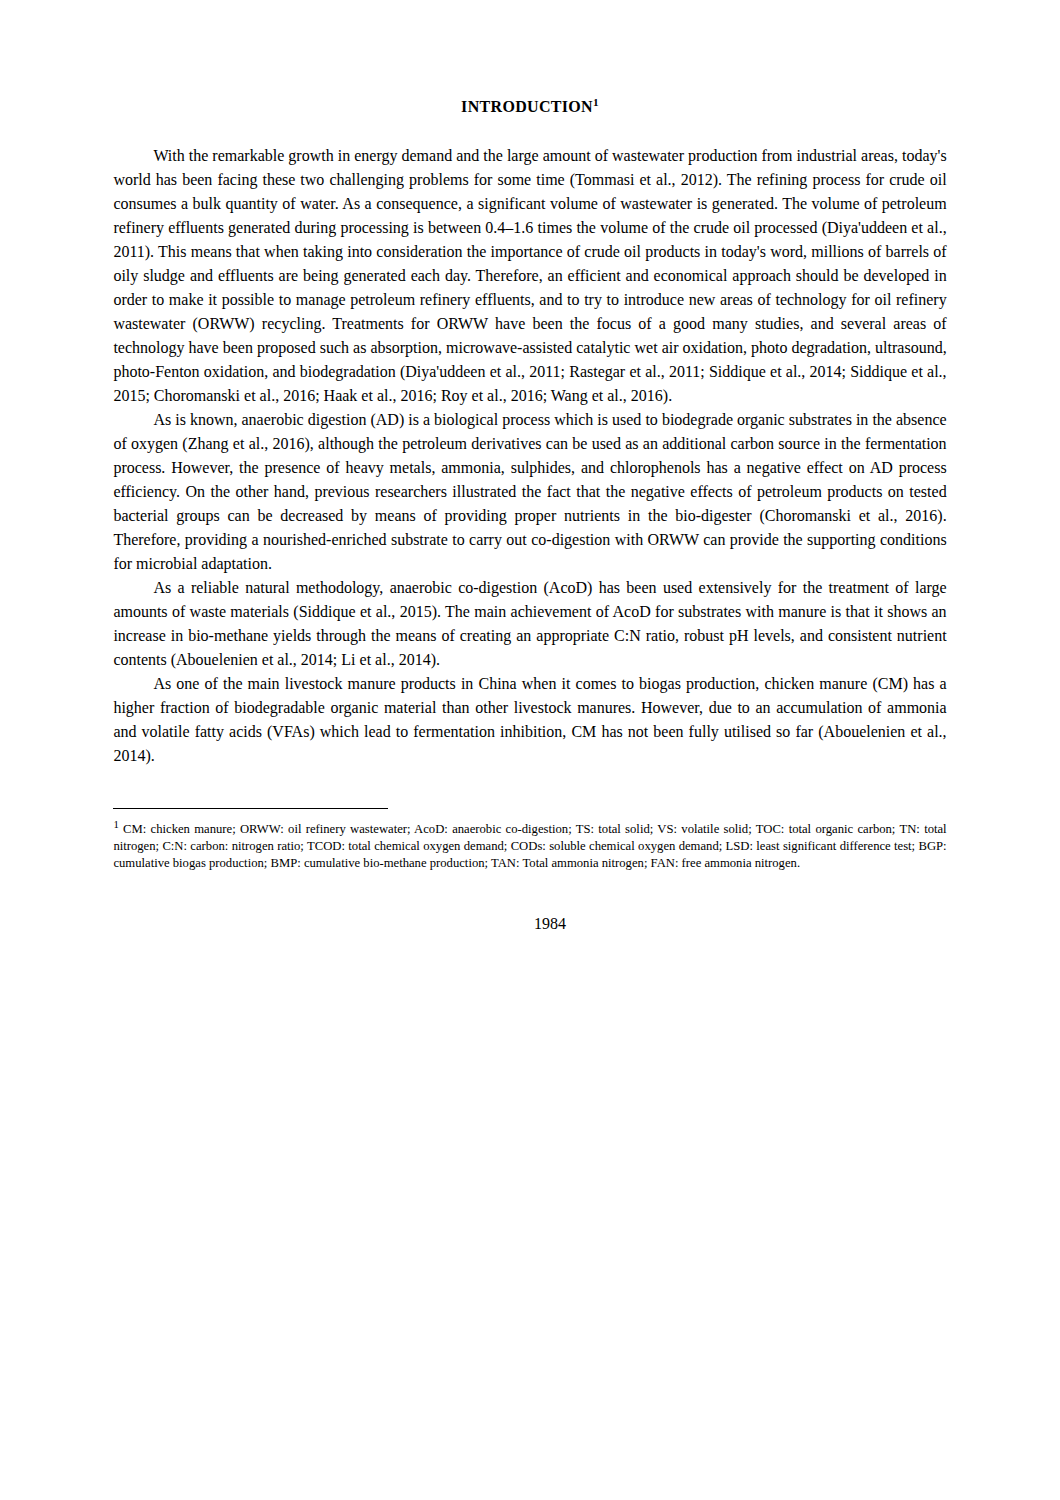INTRODUCTION1
With the remarkable growth in energy demand and the large amount of wastewater production from industrial areas, today's world has been facing these two challenging problems for some time (Tommasi et al., 2012). The refining process for crude oil consumes a bulk quantity of water. As a consequence, a significant volume of wastewater is generated. The volume of petroleum refinery effluents generated during processing is between 0.4–1.6 times the volume of the crude oil processed (Diya'uddeen et al., 2011). This means that when taking into consideration the importance of crude oil products in today's word, millions of barrels of oily sludge and effluents are being generated each day. Therefore, an efficient and economical approach should be developed in order to make it possible to manage petroleum refinery effluents, and to try to introduce new areas of technology for oil refinery wastewater (ORWW) recycling. Treatments for ORWW have been the focus of a good many studies, and several areas of technology have been proposed such as absorption, microwave-assisted catalytic wet air oxidation, photo degradation, ultrasound, photo-Fenton oxidation, and biodegradation (Diya'uddeen et al., 2011; Rastegar et al., 2011; Siddique et al., 2014; Siddique et al., 2015; Choromanski et al., 2016; Haak et al., 2016; Roy et al., 2016; Wang et al., 2016).
As is known, anaerobic digestion (AD) is a biological process which is used to biodegrade organic substrates in the absence of oxygen (Zhang et al., 2016), although the petroleum derivatives can be used as an additional carbon source in the fermentation process. However, the presence of heavy metals, ammonia, sulphides, and chlorophenols has a negative effect on AD process efficiency. On the other hand, previous researchers illustrated the fact that the negative effects of petroleum products on tested bacterial groups can be decreased by means of providing proper nutrients in the bio-digester (Choromanski et al., 2016). Therefore, providing a nourished-enriched substrate to carry out co-digestion with ORWW can provide the supporting conditions for microbial adaptation.
As a reliable natural methodology, anaerobic co-digestion (AcoD) has been used extensively for the treatment of large amounts of waste materials (Siddique et al., 2015). The main achievement of AcoD for substrates with manure is that it shows an increase in bio-methane yields through the means of creating an appropriate C:N ratio, robust pH levels, and consistent nutrient contents (Abouelenien et al., 2014; Li et al., 2014).
As one of the main livestock manure products in China when it comes to biogas production, chicken manure (CM) has a higher fraction of biodegradable organic material than other livestock manures. However, due to an accumulation of ammonia and volatile fatty acids (VFAs) which lead to fermentation inhibition, CM has not been fully utilised so far (Abouelenien et al., 2014).
1 CM: chicken manure; ORWW: oil refinery wastewater; AcoD: anaerobic co-digestion; TS: total solid; VS: volatile solid; TOC: total organic carbon; TN: total nitrogen; C:N: carbon: nitrogen ratio; TCOD: total chemical oxygen demand; CODs: soluble chemical oxygen demand; LSD: least significant difference test; BGP: cumulative biogas production; BMP: cumulative bio-methane production; TAN: Total ammonia nitrogen; FAN: free ammonia nitrogen.
1984